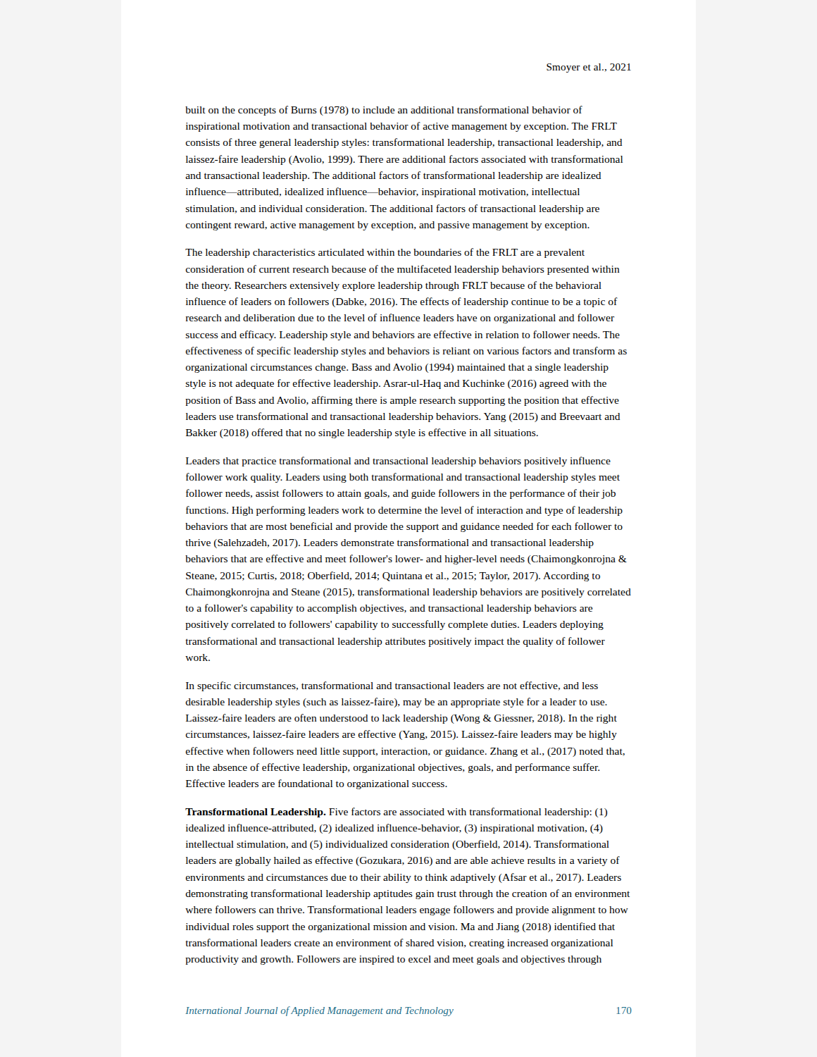Smoyer et al., 2021
built on the concepts of Burns (1978) to include an additional transformational behavior of inspirational motivation and transactional behavior of active management by exception. The FRLT consists of three general leadership styles: transformational leadership, transactional leadership, and laissez-faire leadership (Avolio, 1999). There are additional factors associated with transformational and transactional leadership. The additional factors of transformational leadership are idealized influence—attributed, idealized influence—behavior, inspirational motivation, intellectual stimulation, and individual consideration. The additional factors of transactional leadership are contingent reward, active management by exception, and passive management by exception.
The leadership characteristics articulated within the boundaries of the FRLT are a prevalent consideration of current research because of the multifaceted leadership behaviors presented within the theory. Researchers extensively explore leadership through FRLT because of the behavioral influence of leaders on followers (Dabke, 2016). The effects of leadership continue to be a topic of research and deliberation due to the level of influence leaders have on organizational and follower success and efficacy. Leadership style and behaviors are effective in relation to follower needs. The effectiveness of specific leadership styles and behaviors is reliant on various factors and transform as organizational circumstances change. Bass and Avolio (1994) maintained that a single leadership style is not adequate for effective leadership. Asrar-ul-Haq and Kuchinke (2016) agreed with the position of Bass and Avolio, affirming there is ample research supporting the position that effective leaders use transformational and transactional leadership behaviors. Yang (2015) and Breevaart and Bakker (2018) offered that no single leadership style is effective in all situations.
Leaders that practice transformational and transactional leadership behaviors positively influence follower work quality. Leaders using both transformational and transactional leadership styles meet follower needs, assist followers to attain goals, and guide followers in the performance of their job functions. High performing leaders work to determine the level of interaction and type of leadership behaviors that are most beneficial and provide the support and guidance needed for each follower to thrive (Salehzadeh, 2017). Leaders demonstrate transformational and transactional leadership behaviors that are effective and meet follower's lower- and higher-level needs (Chaimongkonrojna & Steane, 2015; Curtis, 2018; Oberfield, 2014; Quintana et al., 2015; Taylor, 2017). According to Chaimongkonrojna and Steane (2015), transformational leadership behaviors are positively correlated to a follower's capability to accomplish objectives, and transactional leadership behaviors are positively correlated to followers' capability to successfully complete duties. Leaders deploying transformational and transactional leadership attributes positively impact the quality of follower work.
In specific circumstances, transformational and transactional leaders are not effective, and less desirable leadership styles (such as laissez-faire), may be an appropriate style for a leader to use. Laissez-faire leaders are often understood to lack leadership (Wong & Giessner, 2018). In the right circumstances, laissez-faire leaders are effective (Yang, 2015). Laissez-faire leaders may be highly effective when followers need little support, interaction, or guidance. Zhang et al., (2017) noted that, in the absence of effective leadership, organizational objectives, goals, and performance suffer. Effective leaders are foundational to organizational success.
Transformational Leadership. Five factors are associated with transformational leadership: (1) idealized influence-attributed, (2) idealized influence-behavior, (3) inspirational motivation, (4) intellectual stimulation, and (5) individualized consideration (Oberfield, 2014). Transformational leaders are globally hailed as effective (Gozukara, 2016) and are able achieve results in a variety of environments and circumstances due to their ability to think adaptively (Afsar et al., 2017). Leaders demonstrating transformational leadership aptitudes gain trust through the creation of an environment where followers can thrive. Transformational leaders engage followers and provide alignment to how individual roles support the organizational mission and vision. Ma and Jiang (2018) identified that transformational leaders create an environment of shared vision, creating increased organizational productivity and growth. Followers are inspired to excel and meet goals and objectives through
International Journal of Applied Management and Technology 170